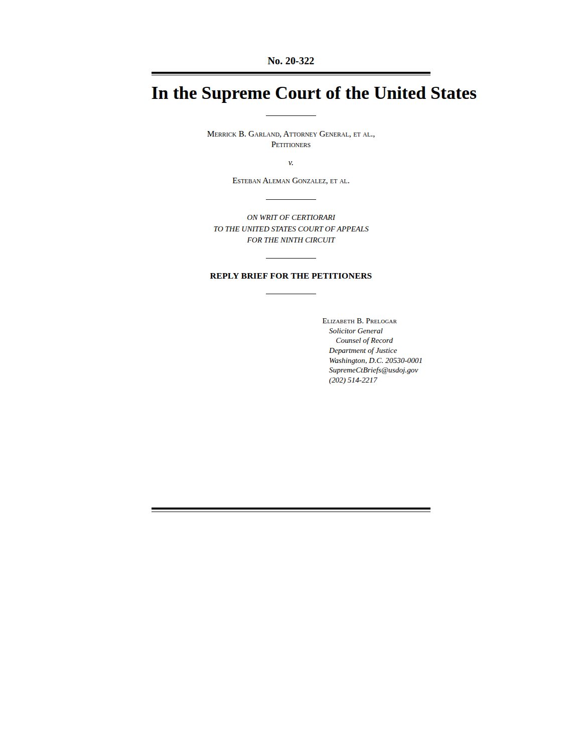No. 20-322
In the Supreme Court of the United States
Merrick B. Garland, Attorney General, et al.,
Petitioners
v.
Esteban Aleman Gonzalez, et al.
ON WRIT OF CERTIORARI
TO THE UNITED STATES COURT OF APPEALS
FOR THE NINTH CIRCUIT
REPLY BRIEF FOR THE PETITIONERS
Elizabeth B. Prelogar
Solicitor General
Counsel of Record
Department of Justice
Washington, D.C. 20530-0001
SupremeCtBriefs@usdoj.gov
(202) 514-2217